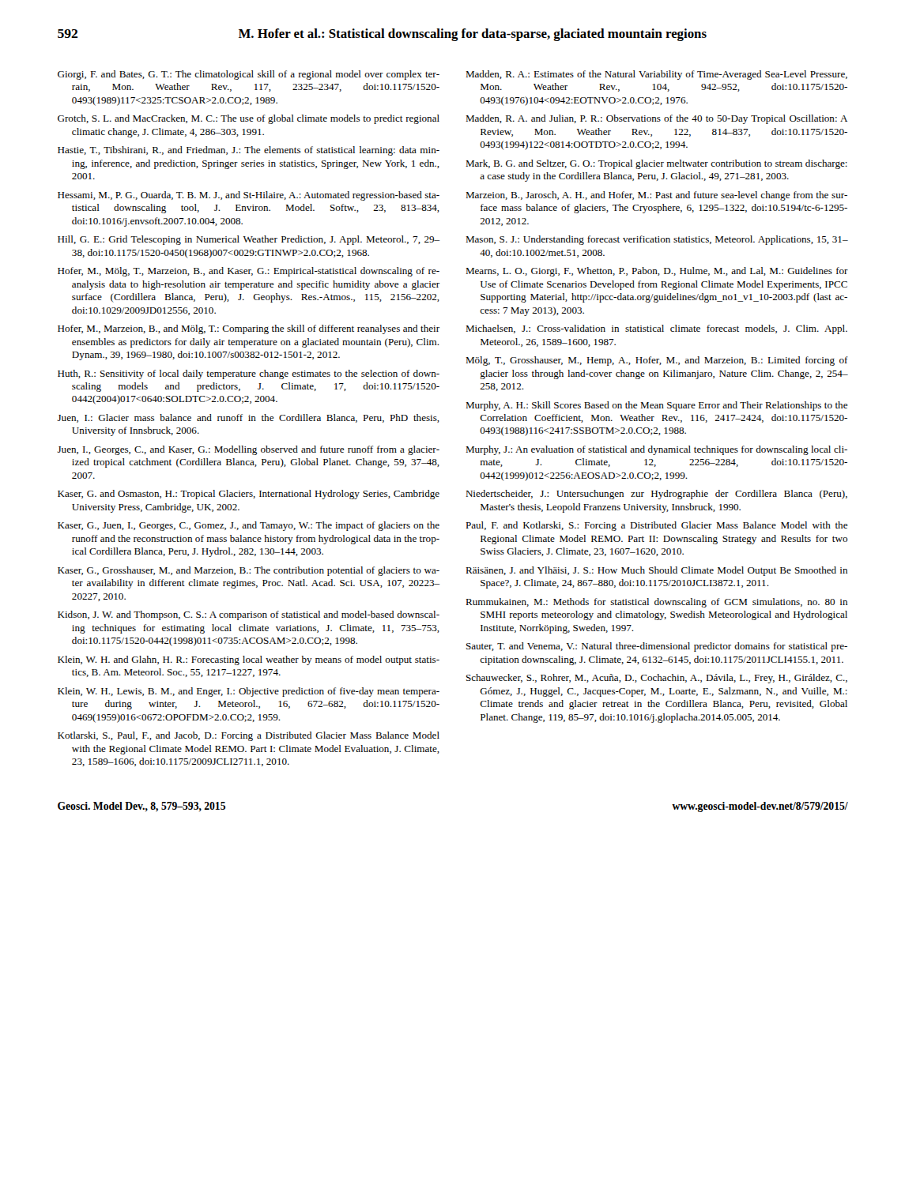592
M. Hofer et al.: Statistical downscaling for data-sparse, glaciated mountain regions
Giorgi, F. and Bates, G. T.: The climatological skill of a regional model over complex terrain, Mon. Weather Rev., 117, 2325–2347, doi:10.1175/1520-0493(1989)117<2325:TCSOAR>2.0.CO;2, 1989.
Grotch, S. L. and MacCracken, M. C.: The use of global climate models to predict regional climatic change, J. Climate, 4, 286–303, 1991.
Hastie, T., Tibshirani, R., and Friedman, J.: The elements of statistical learning: data mining, inference, and prediction, Springer series in statistics, Springer, New York, 1 edn., 2001.
Hessami, M., P. G., Ouarda, T. B. M. J., and St-Hilaire, A.: Automated regression-based statistical downscaling tool, J. Environ. Model. Softw., 23, 813–834, doi:10.1016/j.envsoft.2007.10.004, 2008.
Hill, G. E.: Grid Telescoping in Numerical Weather Prediction, J. Appl. Meteorol., 7, 29–38, doi:10.1175/1520-0450(1968)007<0029:GTINWP>2.0.CO;2, 1968.
Hofer, M., Mölg, T., Marzeion, B., and Kaser, G.: Empirical-statistical downscaling of reanalysis data to high-resolution air temperature and specific humidity above a glacier surface (Cordillera Blanca, Peru), J. Geophys. Res.-Atmos., 115, 2156–2202, doi:10.1029/2009JD012556, 2010.
Hofer, M., Marzeion, B., and Mölg, T.: Comparing the skill of different reanalyses and their ensembles as predictors for daily air temperature on a glaciated mountain (Peru), Clim. Dynam., 39, 1969–1980, doi:10.1007/s00382-012-1501-2, 2012.
Huth, R.: Sensitivity of local daily temperature change estimates to the selection of downscaling models and predictors, J. Climate, 17, doi:10.1175/1520-0442(2004)017<0640:SOLDTC>2.0.CO;2, 2004.
Juen, I.: Glacier mass balance and runoff in the Cordillera Blanca, Peru, PhD thesis, University of Innsbruck, 2006.
Juen, I., Georges, C., and Kaser, G.: Modelling observed and future runoff from a glacierized tropical catchment (Cordillera Blanca, Peru), Global Planet. Change, 59, 37–48, 2007.
Kaser, G. and Osmaston, H.: Tropical Glaciers, International Hydrology Series, Cambridge University Press, Cambridge, UK, 2002.
Kaser, G., Juen, I., Georges, C., Gomez, J., and Tamayo, W.: The impact of glaciers on the runoff and the reconstruction of mass balance history from hydrological data in the tropical Cordillera Blanca, Peru, J. Hydrol., 282, 130–144, 2003.
Kaser, G., Grosshauser, M., and Marzeion, B.: The contribution potential of glaciers to water availability in different climate regimes, Proc. Natl. Acad. Sci. USA, 107, 20223–20227, 2010.
Kidson, J. W. and Thompson, C. S.: A comparison of statistical and model-based downscaling techniques for estimating local climate variations, J. Climate, 11, 735–753, doi:10.1175/1520-0442(1998)011<0735:ACOSAM>2.0.CO;2, 1998.
Klein, W. H. and Glahn, H. R.: Forecasting local weather by means of model output statistics, B. Am. Meteorol. Soc., 55, 1217–1227, 1974.
Klein, W. H., Lewis, B. M., and Enger, I.: Objective prediction of five-day mean temperature during winter, J. Meteorol., 16, 672–682, doi:10.1175/1520-0469(1959)016<0672:OPOFDM>2.0.CO;2, 1959.
Kotlarski, S., Paul, F., and Jacob, D.: Forcing a Distributed Glacier Mass Balance Model with the Regional Climate Model REMO. Part I: Climate Model Evaluation, J. Climate, 23, 1589–1606, doi:10.1175/2009JCLI2711.1, 2010.
Madden, R. A.: Estimates of the Natural Variability of Time-Averaged Sea-Level Pressure, Mon. Weather Rev., 104, 942–952, doi:10.1175/1520-0493(1976)104<0942:EOTNVO>2.0.CO;2, 1976.
Madden, R. A. and Julian, P. R.: Observations of the 40 to 50-Day Tropical Oscillation: A Review, Mon. Weather Rev., 122, 814–837, doi:10.1175/1520-0493(1994)122<0814:OOTDTO>2.0.CO;2, 1994.
Mark, B. G. and Seltzer, G. O.: Tropical glacier meltwater contribution to stream discharge: a case study in the Cordillera Blanca, Peru, J. Glaciol., 49, 271–281, 2003.
Marzeion, B., Jarosch, A. H., and Hofer, M.: Past and future sea-level change from the surface mass balance of glaciers, The Cryosphere, 6, 1295–1322, doi:10.5194/tc-6-1295-2012, 2012.
Mason, S. J.: Understanding forecast verification statistics, Meteorol. Applications, 15, 31–40, doi:10.1002/met.51, 2008.
Mearns, L. O., Giorgi, F., Whetton, P., Pabon, D., Hulme, M., and Lal, M.: Guidelines for Use of Climate Scenarios Developed from Regional Climate Model Experiments, IPCC Supporting Material, http://ipcc-data.org/guidelines/dgm_no1_v1_10-2003.pdf (last access: 7 May 2013), 2003.
Michaelsen, J.: Cross-validation in statistical climate forecast models, J. Clim. Appl. Meteorol., 26, 1589–1600, 1987.
Mölg, T., Grosshauser, M., Hemp, A., Hofer, M., and Marzeion, B.: Limited forcing of glacier loss through land-cover change on Kilimanjaro, Nature Clim. Change, 2, 254–258, 2012.
Murphy, A. H.: Skill Scores Based on the Mean Square Error and Their Relationships to the Correlation Coefficient, Mon. Weather Rev., 116, 2417–2424, doi:10.1175/1520-0493(1988)116<2417:SSBOTM>2.0.CO;2, 1988.
Murphy, J.: An evaluation of statistical and dynamical techniques for downscaling local climate, J. Climate, 12, 2256–2284, doi:10.1175/1520-0442(1999)012<2256:AEOSAD>2.0.CO;2, 1999.
Niedertscheider, J.: Untersuchungen zur Hydrographie der Cordillera Blanca (Peru), Master's thesis, Leopold Franzens University, Innsbruck, 1990.
Paul, F. and Kotlarski, S.: Forcing a Distributed Glacier Mass Balance Model with the Regional Climate Model REMO. Part II: Downscaling Strategy and Results for two Swiss Glaciers, J. Climate, 23, 1607–1620, 2010.
Räisänen, J. and Ylhäisi, J. S.: How Much Should Climate Model Output Be Smoothed in Space?, J. Climate, 24, 867–880, doi:10.1175/2010JCLI3872.1, 2011.
Rummukainen, M.: Methods for statistical downscaling of GCM simulations, no. 80 in SMHI reports meteorology and climatology, Swedish Meteorological and Hydrological Institute, Norrköping, Sweden, 1997.
Sauter, T. and Venema, V.: Natural three-dimensional predictor domains for statistical precipitation downscaling, J. Climate, 24, 6132–6145, doi:10.1175/2011JCLI4155.1, 2011.
Schauwecker, S., Rohrer, M., Acuña, D., Cochachin, A., Dávila, L., Frey, H., Giráldez, C., Gómez, J., Huggel, C., Jacques-Coper, M., Loarte, E., Salzmann, N., and Vuille, M.: Climate trends and glacier retreat in the Cordillera Blanca, Peru, revisited, Global Planet. Change, 119, 85–97, doi:10.1016/j.gloplacha.2014.05.005, 2014.
Geosci. Model Dev., 8, 579–593, 2015
www.geosci-model-dev.net/8/579/2015/